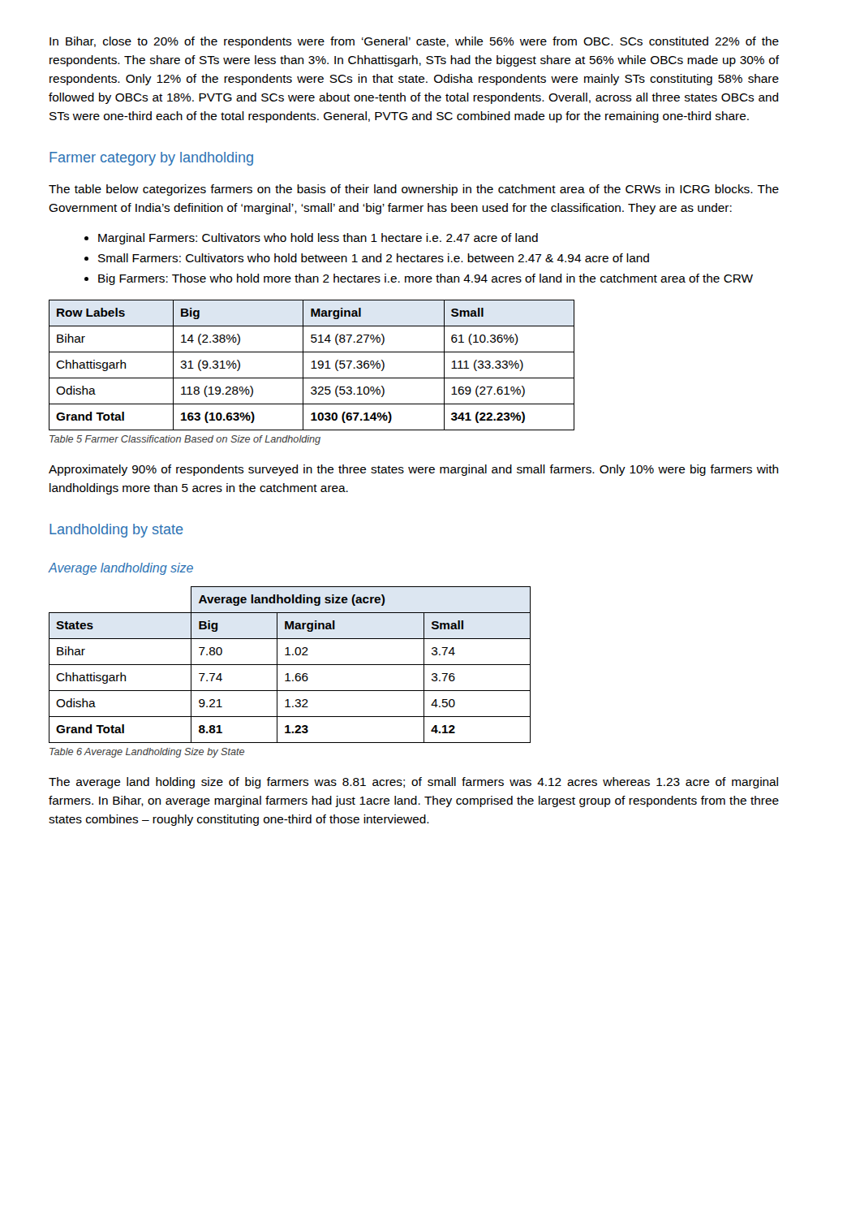In Bihar, close to 20% of the respondents were from ‘General’ caste, while 56% were from OBC. SCs constituted 22% of the respondents. The share of STs were less than 3%. In Chhattisgarh, STs had the biggest share at 56% while OBCs made up 30% of respondents. Only 12% of the respondents were SCs in that state. Odisha respondents were mainly STs constituting 58% share followed by OBCs at 18%. PVTG and SCs were about one-tenth of the total respondents. Overall, across all three states OBCs and STs were one-third each of the total respondents. General, PVTG and SC combined made up for the remaining one-third share.
Farmer category by landholding
The table below categorizes farmers on the basis of their land ownership in the catchment area of the CRWs in ICRG blocks. The Government of India’s definition of ‘marginal’, ‘small’ and ‘big’ farmer has been used for the classification. They are as under:
Marginal Farmers: Cultivators who hold less than 1 hectare i.e. 2.47 acre of land
Small Farmers: Cultivators who hold between 1 and 2 hectares i.e. between 2.47 & 4.94 acre of land
Big Farmers: Those who hold more than 2 hectares i.e. more than 4.94 acres of land in the catchment area of the CRW
| Row Labels | Big | Marginal | Small |
| --- | --- | --- | --- |
| Bihar | 14 (2.38%) | 514 (87.27%) | 61 (10.36%) |
| Chhattisgarh | 31 (9.31%) | 191 (57.36%) | 111 (33.33%) |
| Odisha | 118 (19.28%) | 325 (53.10%) | 169 (27.61%) |
| Grand Total | 163 (10.63%) | 1030 (67.14%) | 341 (22.23%) |
Table 5 Farmer Classification Based on Size of Landholding
Approximately 90% of respondents surveyed in the three states were marginal and small farmers. Only 10% were big farmers with landholdings more than 5 acres in the catchment area.
Landholding by state
Average landholding size
| | Average landholding size (acre) |
| --- | --- |
| States | Big | Marginal | Small |
| Bihar | 7.80 | 1.02 | 3.74 |
| Chhattisgarh | 7.74 | 1.66 | 3.76 |
| Odisha | 9.21 | 1.32 | 4.50 |
| Grand Total | 8.81 | 1.23 | 4.12 |
Table 6 Average Landholding Size by State
The average land holding size of big farmers was 8.81 acres; of small farmers was 4.12 acres whereas 1.23 acre of marginal farmers. In Bihar, on average marginal farmers had just 1acre land. They comprised the largest group of respondents from the three states combines – roughly constituting one-third of those interviewed.